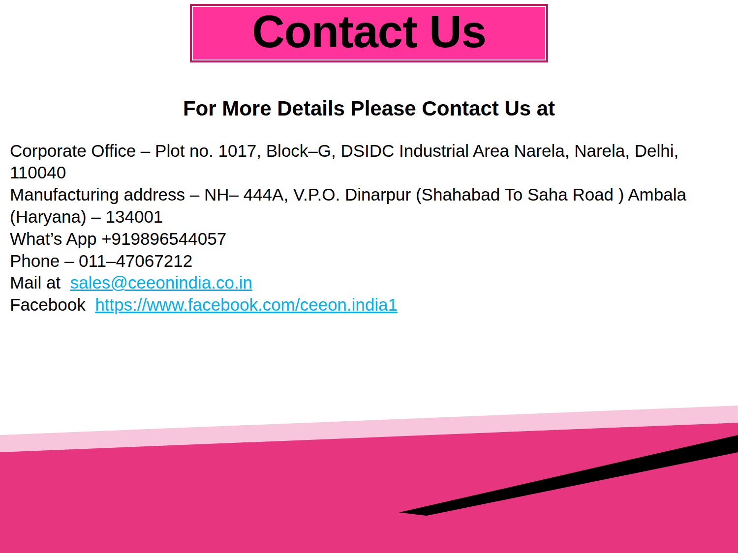Contact Us
For More Details Please Contact Us at
Corporate Office – Plot no. 1017, Block–G, DSIDC Industrial Area Narela, Narela, Delhi, 110040
Manufacturing address – NH– 444A, V.P.O. Dinarpur (Shahabad To Saha Road ) Ambala (Haryana) – 134001
What’s App +919896544057
Phone – 011–47067212
Mail at sales@ceeonindia.co.in
Facebook https://www.facebook.com/ceeon.india1